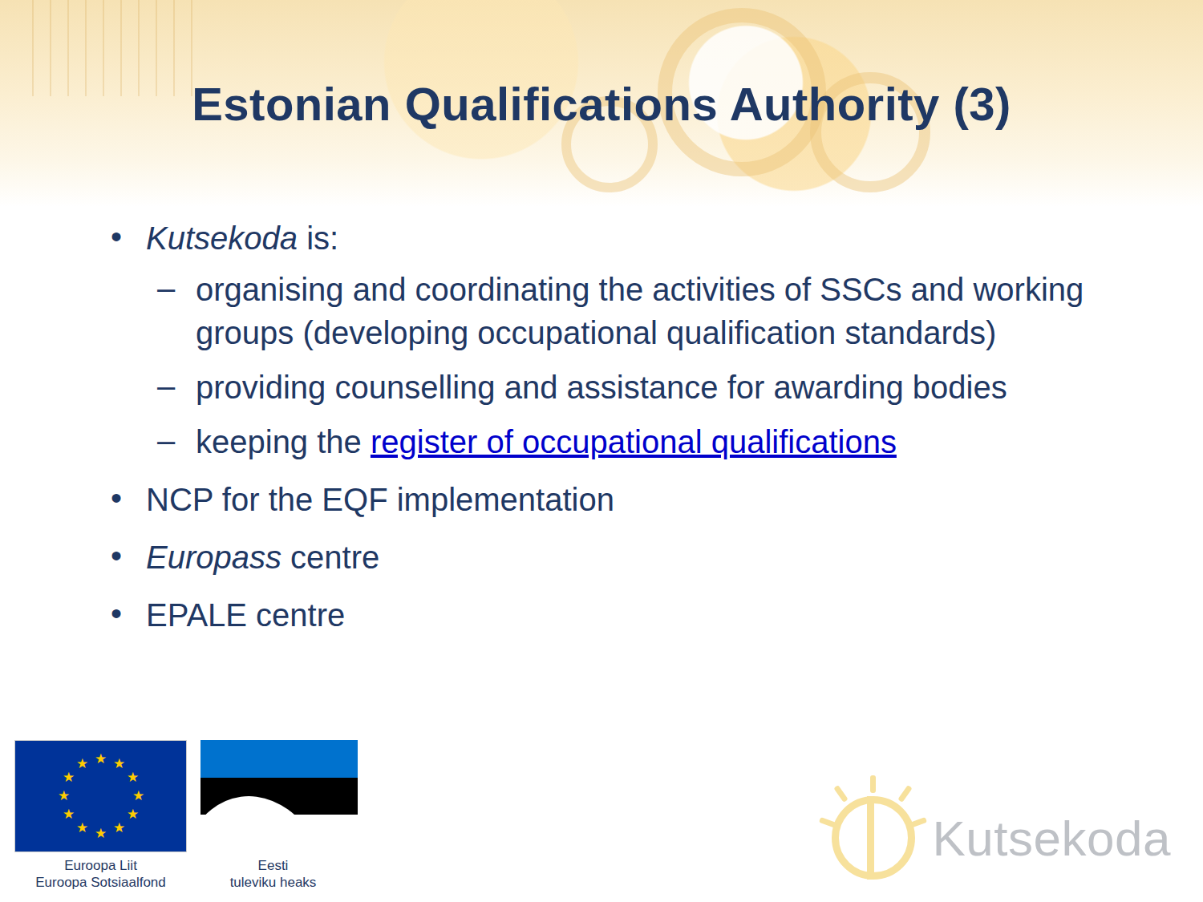Estonian Qualifications Authority (3)
Kutsekoda is:
organising and coordinating the activities of SSCs and working groups (developing occupational qualification standards)
providing counselling and assistance for awarding bodies
keeping the register of occupational qualifications
NCP for the EQF implementation
Europass centre
EPALE centre
★ ★ ★ ★ ★ ★ ★ ★ ★ ★ ★ ★
Euroopa Liit
Euroopa Sotsiaalfond
Eesti
tuleviku heaks
Kutsekoda